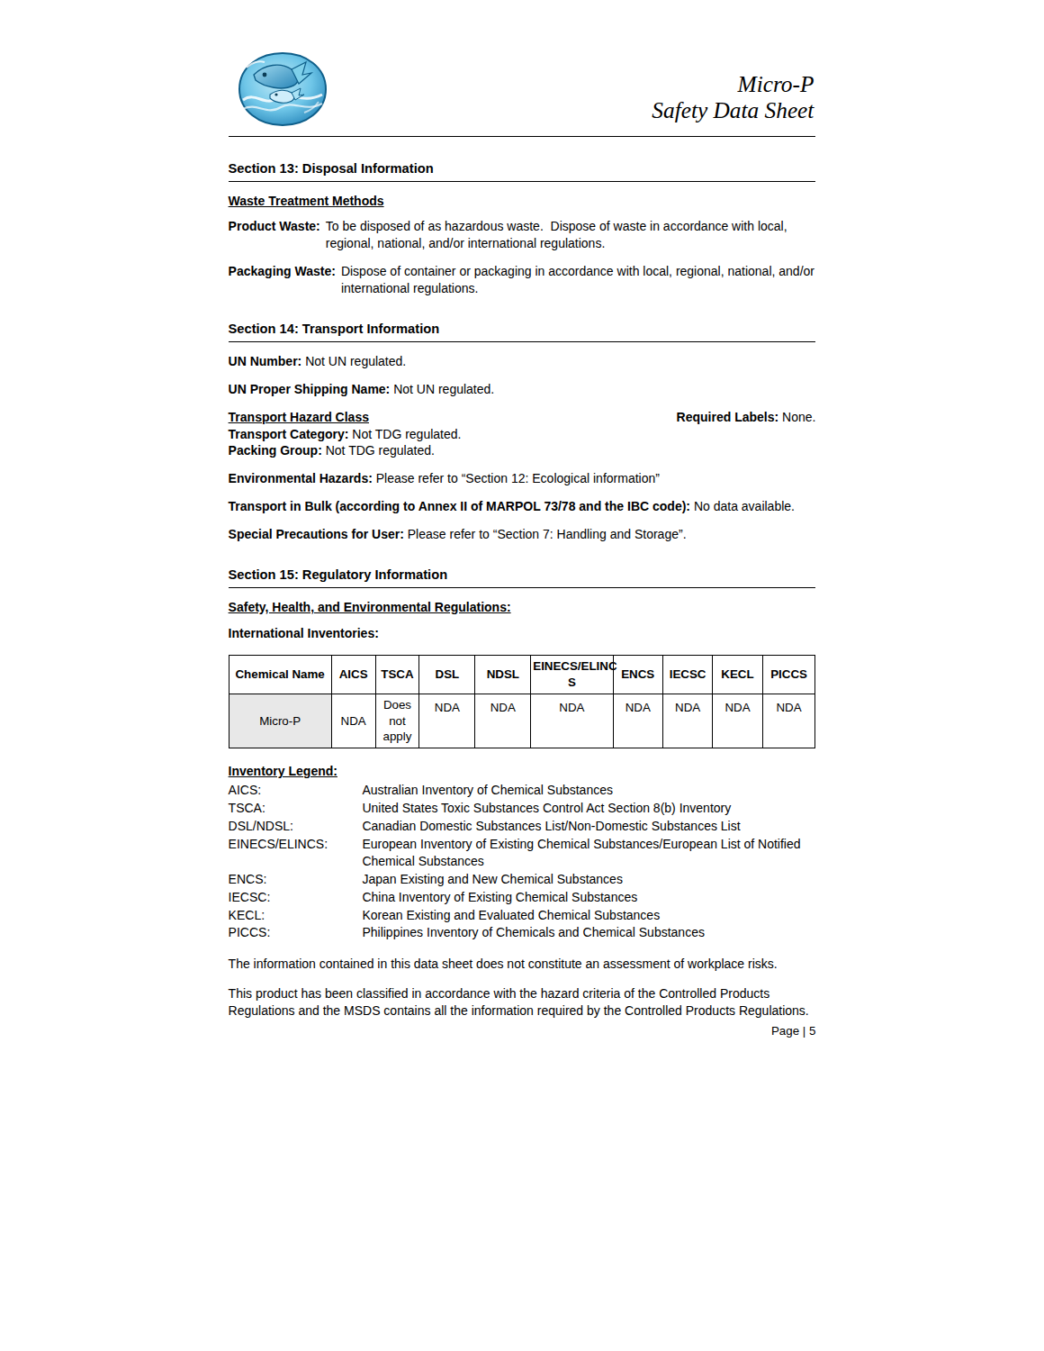Micro-P
Safety Data Sheet
Section 13: Disposal Information
Waste Treatment Methods
Product Waste:
To be disposed of as hazardous waste. Dispose of waste in accordance with local, regional, national, and/or international regulations.
Packaging Waste:
Dispose of container or packaging in accordance with local, regional, national, and/or international regulations.
Section 14: Transport Information
UN Number: Not UN regulated.
UN Proper Shipping Name: Not UN regulated.
Transport Hazard Class
Transport Category: Not TDG regulated.
Packing Group: Not TDG regulated.
Required Labels: None.
Environmental Hazards: Please refer to “Section 12: Ecological information”
Transport in Bulk (according to Annex II of MARPOL 73/78 and the IBC code): No data available.
Special Precautions for User: Please refer to “Section 7: Handling and Storage”.
Section 15: Regulatory Information
Safety, Health, and Environmental Regulations:
International Inventories:
| Chemical Name | AICS | TSCA | DSL | NDSL | EINECS/ELINC S | ENCS | IECSC | KECL | PICCS |
| --- | --- | --- | --- | --- | --- | --- | --- | --- | --- |
| Micro-P | NDA | Does not apply | NDA | NDA | NDA | NDA | NDA | NDA | NDA |
Inventory Legend:
AICS:
Australian Inventory of Chemical Substances
TSCA:
United States Toxic Substances Control Act Section 8(b) Inventory
DSL/NDSL:
Canadian Domestic Substances List/Non-Domestic Substances List
EINECS/ELINCS:
European Inventory of Existing Chemical Substances/European List of Notified Chemical Substances
ENCS:
Japan Existing and New Chemical Substances
IECSC:
China Inventory of Existing Chemical Substances
KECL:
Korean Existing and Evaluated Chemical Substances
PICCS:
Philippines Inventory of Chemicals and Chemical Substances
The information contained in this data sheet does not constitute an assessment of workplace risks.
This product has been classified in accordance with the hazard criteria of the Controlled Products Regulations and the MSDS contains all the information required by the Controlled Products Regulations.
Page | 5